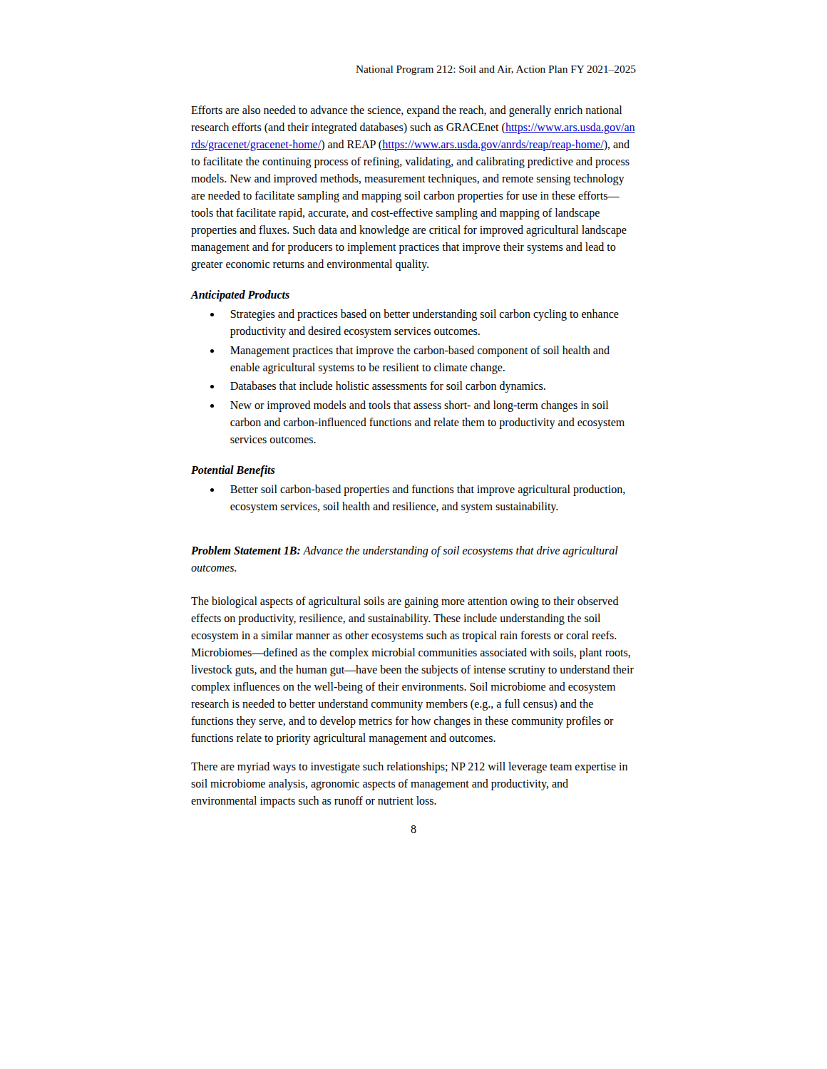National Program 212: Soil and Air, Action Plan FY 2021–2025
Efforts are also needed to advance the science, expand the reach, and generally enrich national research efforts (and their integrated databases) such as GRACEnet (https://www.ars.usda.gov/anrds/gracenet/gracenet-home/) and REAP (https://www.ars.usda.gov/anrds/reap/reap-home/), and to facilitate the continuing process of refining, validating, and calibrating predictive and process models. New and improved methods, measurement techniques, and remote sensing technology are needed to facilitate sampling and mapping soil carbon properties for use in these efforts—tools that facilitate rapid, accurate, and cost-effective sampling and mapping of landscape properties and fluxes. Such data and knowledge are critical for improved agricultural landscape management and for producers to implement practices that improve their systems and lead to greater economic returns and environmental quality.
Anticipated Products
Strategies and practices based on better understanding soil carbon cycling to enhance productivity and desired ecosystem services outcomes.
Management practices that improve the carbon-based component of soil health and enable agricultural systems to be resilient to climate change.
Databases that include holistic assessments for soil carbon dynamics.
New or improved models and tools that assess short- and long-term changes in soil carbon and carbon-influenced functions and relate them to productivity and ecosystem services outcomes.
Potential Benefits
Better soil carbon-based properties and functions that improve agricultural production, ecosystem services, soil health and resilience, and system sustainability.
Problem Statement 1B: Advance the understanding of soil ecosystems that drive agricultural outcomes.
The biological aspects of agricultural soils are gaining more attention owing to their observed effects on productivity, resilience, and sustainability. These include understanding the soil ecosystem in a similar manner as other ecosystems such as tropical rain forests or coral reefs. Microbiomes—defined as the complex microbial communities associated with soils, plant roots, livestock guts, and the human gut—have been the subjects of intense scrutiny to understand their complex influences on the well-being of their environments. Soil microbiome and ecosystem research is needed to better understand community members (e.g., a full census) and the functions they serve, and to develop metrics for how changes in these community profiles or functions relate to priority agricultural management and outcomes.
There are myriad ways to investigate such relationships; NP 212 will leverage team expertise in soil microbiome analysis, agronomic aspects of management and productivity, and environmental impacts such as runoff or nutrient loss.
8